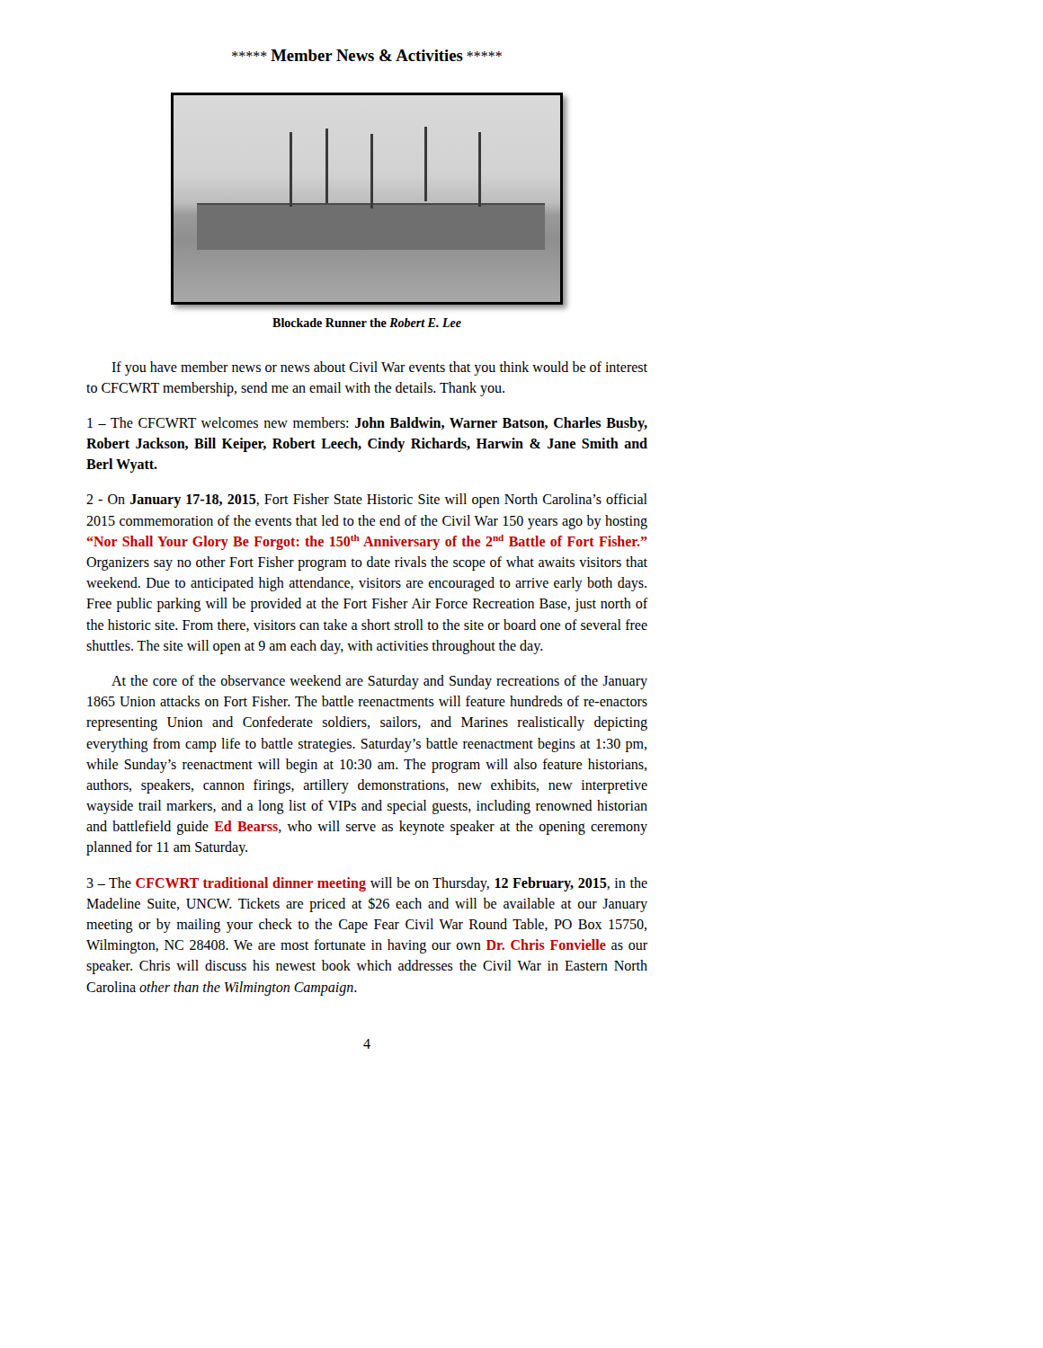***** Member News & Activities *****
Blockade Runner the Robert E. Lee
If you have member news or news about Civil War events that you think would be of interest to CFCWRT membership, send me an email with the details. Thank you.
1 – The CFCWRT welcomes new members: John Baldwin, Warner Batson, Charles Busby, Robert Jackson, Bill Keiper, Robert Leech, Cindy Richards, Harwin & Jane Smith and Berl Wyatt.
2 - On January 17-18, 2015, Fort Fisher State Historic Site will open North Carolina’s official 2015 commemoration of the events that led to the end of the Civil War 150 years ago by hosting “Nor Shall Your Glory Be Forgot: the 150th Anniversary of the 2nd Battle of Fort Fisher.” Organizers say no other Fort Fisher program to date rivals the scope of what awaits visitors that weekend. Due to anticipated high attendance, visitors are encouraged to arrive early both days. Free public parking will be provided at the Fort Fisher Air Force Recreation Base, just north of the historic site. From there, visitors can take a short stroll to the site or board one of several free shuttles. The site will open at 9 am each day, with activities throughout the day.
At the core of the observance weekend are Saturday and Sunday recreations of the January 1865 Union attacks on Fort Fisher. The battle reenactments will feature hundreds of re-enactors representing Union and Confederate soldiers, sailors, and Marines realistically depicting everything from camp life to battle strategies. Saturday’s battle reenactment begins at 1:30 pm, while Sunday’s reenactment will begin at 10:30 am. The program will also feature historians, authors, speakers, cannon firings, artillery demonstrations, new exhibits, new interpretive wayside trail markers, and a long list of VIPs and special guests, including renowned historian and battlefield guide Ed Bearss, who will serve as keynote speaker at the opening ceremony planned for 11 am Saturday.
3 – The CFCWRT traditional dinner meeting will be on Thursday, 12 February, 2015, in the Madeline Suite, UNCW. Tickets are priced at $26 each and will be available at our January meeting or by mailing your check to the Cape Fear Civil War Round Table, PO Box 15750, Wilmington, NC 28408. We are most fortunate in having our own Dr. Chris Fonvielle as our speaker. Chris will discuss his newest book which addresses the Civil War in Eastern North Carolina other than the Wilmington Campaign.
4